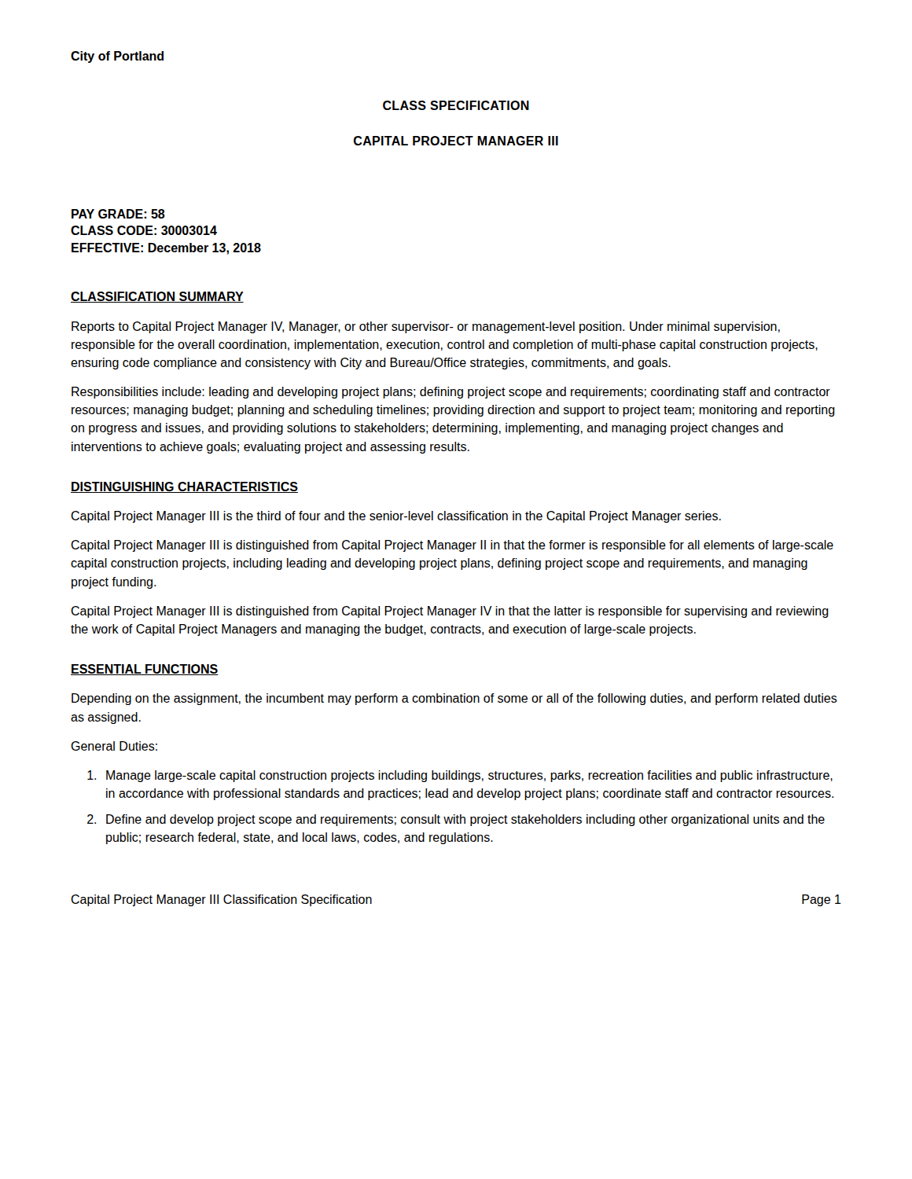City of Portland
CLASS SPECIFICATION
CAPITAL PROJECT MANAGER III
PAY GRADE: 58
CLASS CODE: 30003014
EFFECTIVE: December 13, 2018
CLASSIFICATION SUMMARY
Reports to Capital Project Manager IV, Manager, or other supervisor- or management-level position. Under minimal supervision, responsible for the overall coordination, implementation, execution, control and completion of multi-phase capital construction projects, ensuring code compliance and consistency with City and Bureau/Office strategies, commitments, and goals.
Responsibilities include: leading and developing project plans; defining project scope and requirements; coordinating staff and contractor resources; managing budget; planning and scheduling timelines; providing direction and support to project team; monitoring and reporting on progress and issues, and providing solutions to stakeholders; determining, implementing, and managing project changes and interventions to achieve goals; evaluating project and assessing results.
DISTINGUISHING CHARACTERISTICS
Capital Project Manager III is the third of four and the senior-level classification in the Capital Project Manager series.
Capital Project Manager III is distinguished from Capital Project Manager II in that the former is responsible for all elements of large-scale capital construction projects, including leading and developing project plans, defining project scope and requirements, and managing project funding.
Capital Project Manager III is distinguished from Capital Project Manager IV in that the latter is responsible for supervising and reviewing the work of Capital Project Managers and managing the budget, contracts, and execution of large-scale projects.
ESSENTIAL FUNCTIONS
Depending on the assignment, the incumbent may perform a combination of some or all of the following duties, and perform related duties as assigned.
General Duties:
Manage large-scale capital construction projects including buildings, structures, parks, recreation facilities and public infrastructure, in accordance with professional standards and practices; lead and develop project plans; coordinate staff and contractor resources.
Define and develop project scope and requirements; consult with project stakeholders including other organizational units and the public; research federal, state, and local laws, codes, and regulations.
Capital Project Manager III Classification Specification Page 1